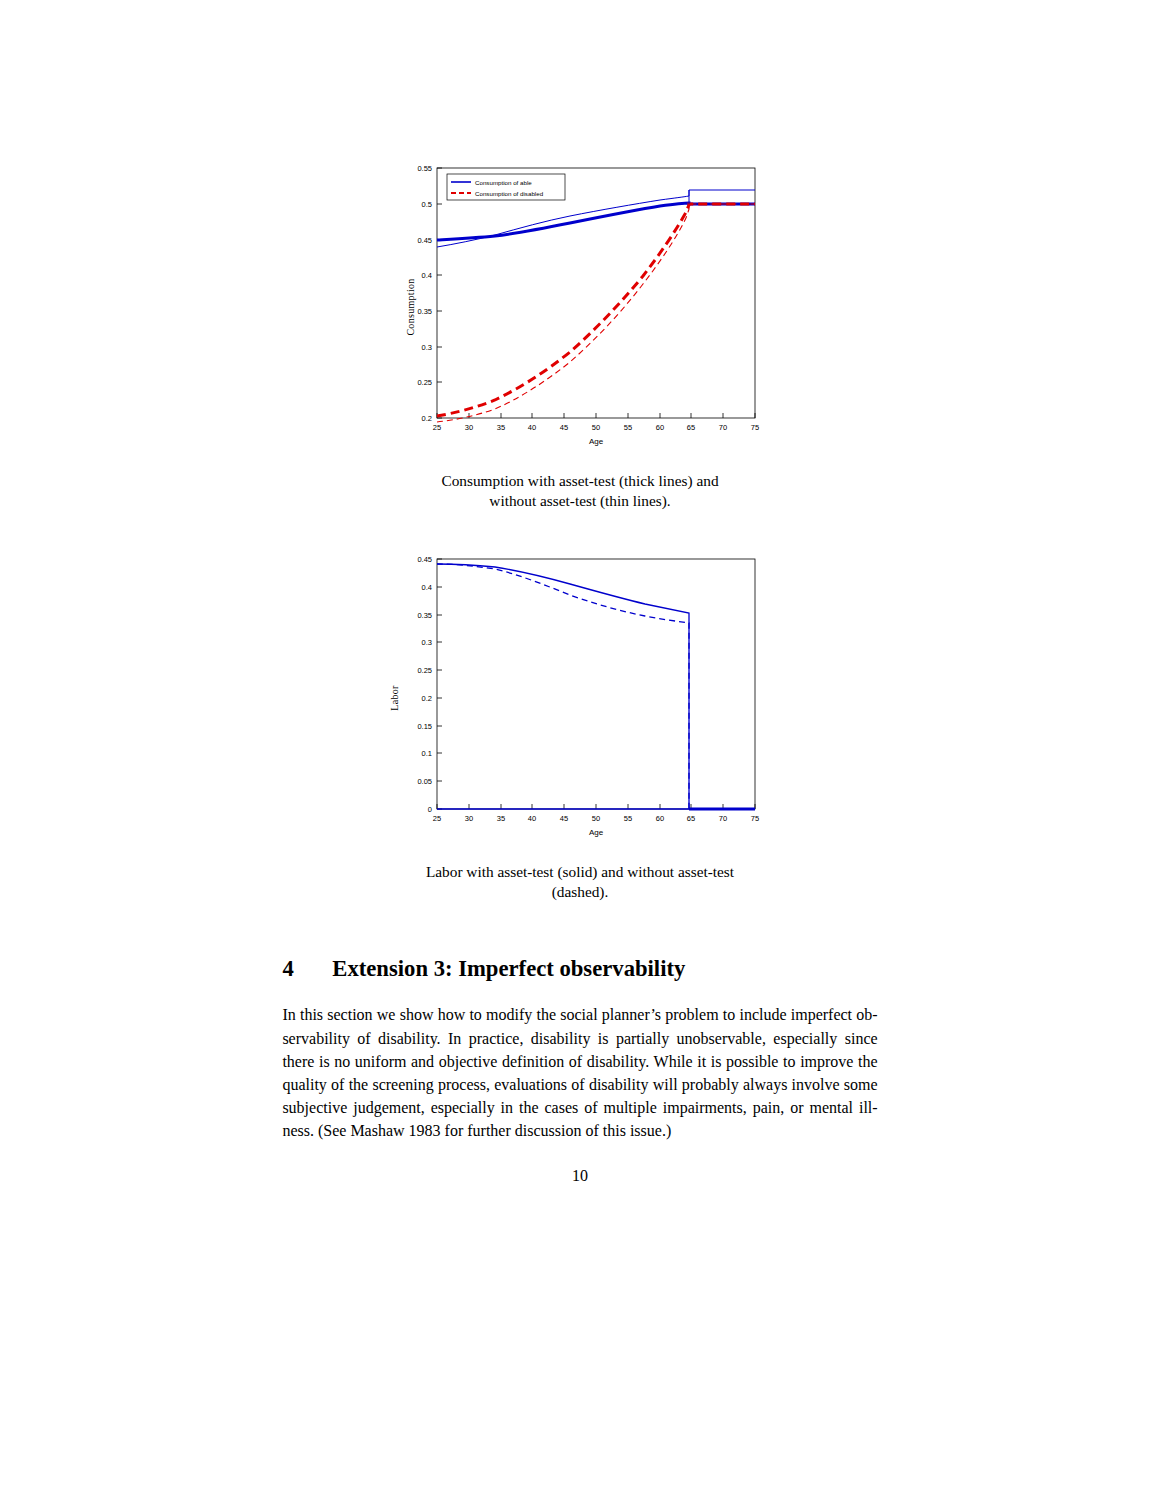0.55 0.5 0.45 0.4 0.35 0.3 0.25 0.2 25 30 35 40 45 50 55 60 65 70 75 Age Consumption of able Consumption of disabled Consumption
Consumption with asset-test (thick lines) and
without asset-test (thin lines).
0.45 0.4 0.35 0.3 0.25 0.2 0.15 0.1 0.05 0 25 30 35 40 45 50 55 60 65 70 75 Age Labor
Labor with asset-test (solid) and without asset-test
(dashed).
4 Extension 3: Imperfect observability
In this section we show how to modify the social planner’s problem to include imperfect observability of disability. In practice, disability is partially unobservable, especially since there is no uniform and objective definition of disability. While it is possible to improve the quality of the screening process, evaluations of disability will probably always involve some subjective judgement, especially in the cases of multiple impairments, pain, or mental illness. (See Mashaw 1983 for further discussion of this issue.)
10